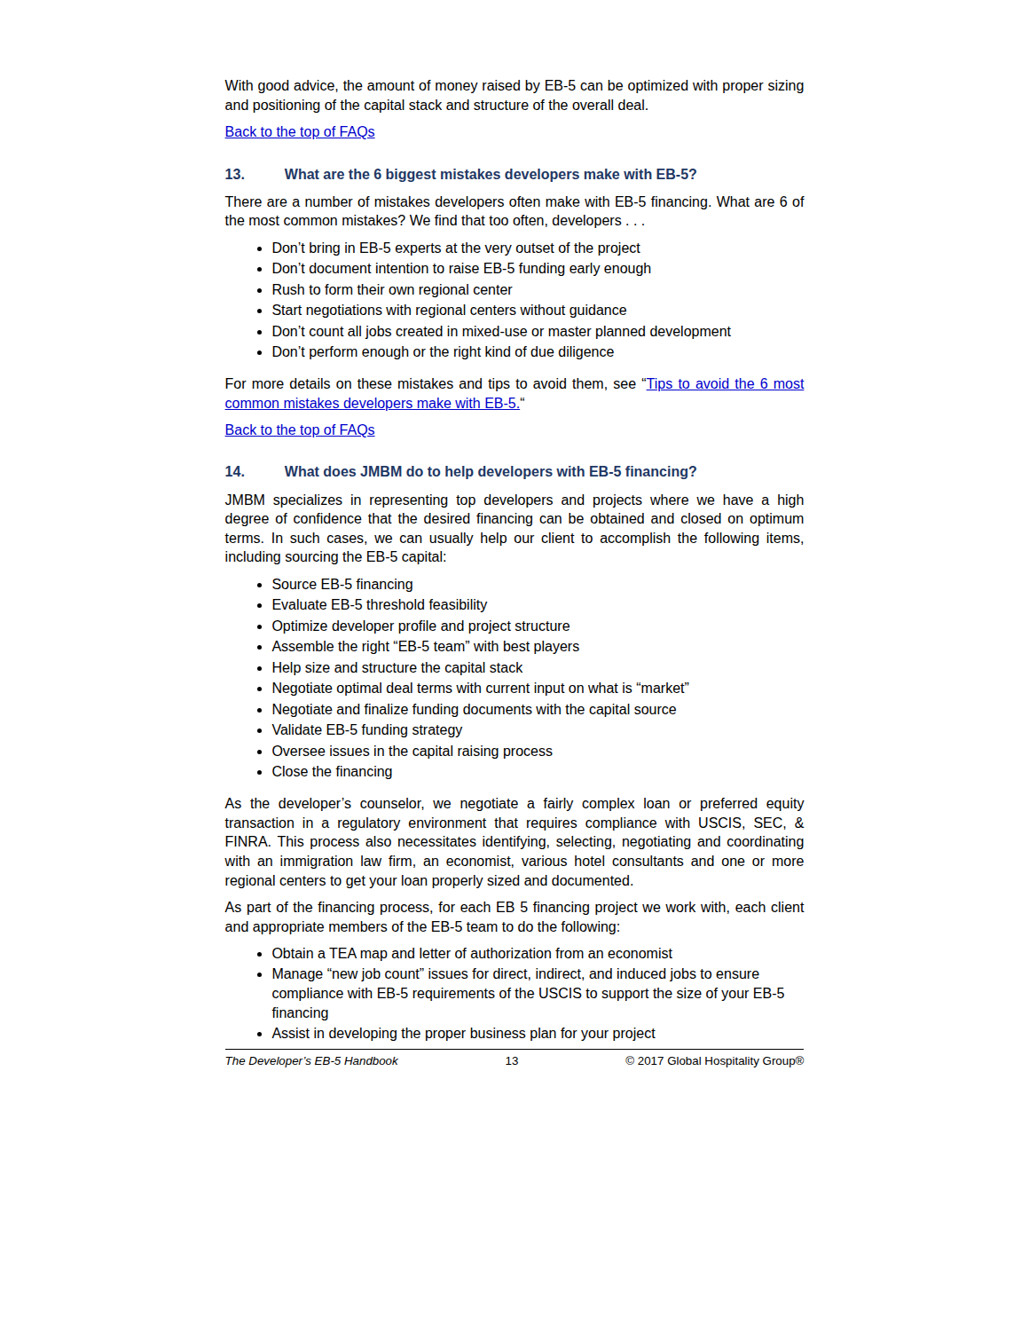With good advice, the amount of money raised by EB-5 can be optimized with proper sizing and positioning of the capital stack and structure of the overall deal.
Back to the top of FAQs
13. What are the 6 biggest mistakes developers make with EB-5?
There are a number of mistakes developers often make with EB-5 financing. What are 6 of the most common mistakes? We find that too often, developers . . .
Don’t bring in EB-5 experts at the very outset of the project
Don’t document intention to raise EB-5 funding early enough
Rush to form their own regional center
Start negotiations with regional centers without guidance
Don’t count all jobs created in mixed-use or master planned development
Don’t perform enough or the right kind of due diligence
For more details on these mistakes and tips to avoid them, see “Tips to avoid the 6 most common mistakes developers make with EB-5.“
Back to the top of FAQs
14. What does JMBM do to help developers with EB-5 financing?
JMBM specializes in representing top developers and projects where we have a high degree of confidence that the desired financing can be obtained and closed on optimum terms. In such cases, we can usually help our client to accomplish the following items, including sourcing the EB-5 capital:
Source EB-5 financing
Evaluate EB-5 threshold feasibility
Optimize developer profile and project structure
Assemble the right “EB-5 team” with best players
Help size and structure the capital stack
Negotiate optimal deal terms with current input on what is “market”
Negotiate and finalize funding documents with the capital source
Validate EB-5 funding strategy
Oversee issues in the capital raising process
Close the financing
As the developer’s counselor, we negotiate a fairly complex loan or preferred equity transaction in a regulatory environment that requires compliance with USCIS, SEC, & FINRA. This process also necessitates identifying, selecting, negotiating and coordinating with an immigration law firm, an economist, various hotel consultants and one or more regional centers to get your loan properly sized and documented.
As part of the financing process, for each EB 5 financing project we work with, each client and appropriate members of the EB-5 team to do the following:
Obtain a TEA map and letter of authorization from an economist
Manage “new job count” issues for direct, indirect, and induced jobs to ensure compliance with EB-5 requirements of the USCIS to support the size of your EB-5 financing
Assist in developing the proper business plan for your project
The Developer’s EB-5 Handbook 13 © 2017 Global Hospitality Group®